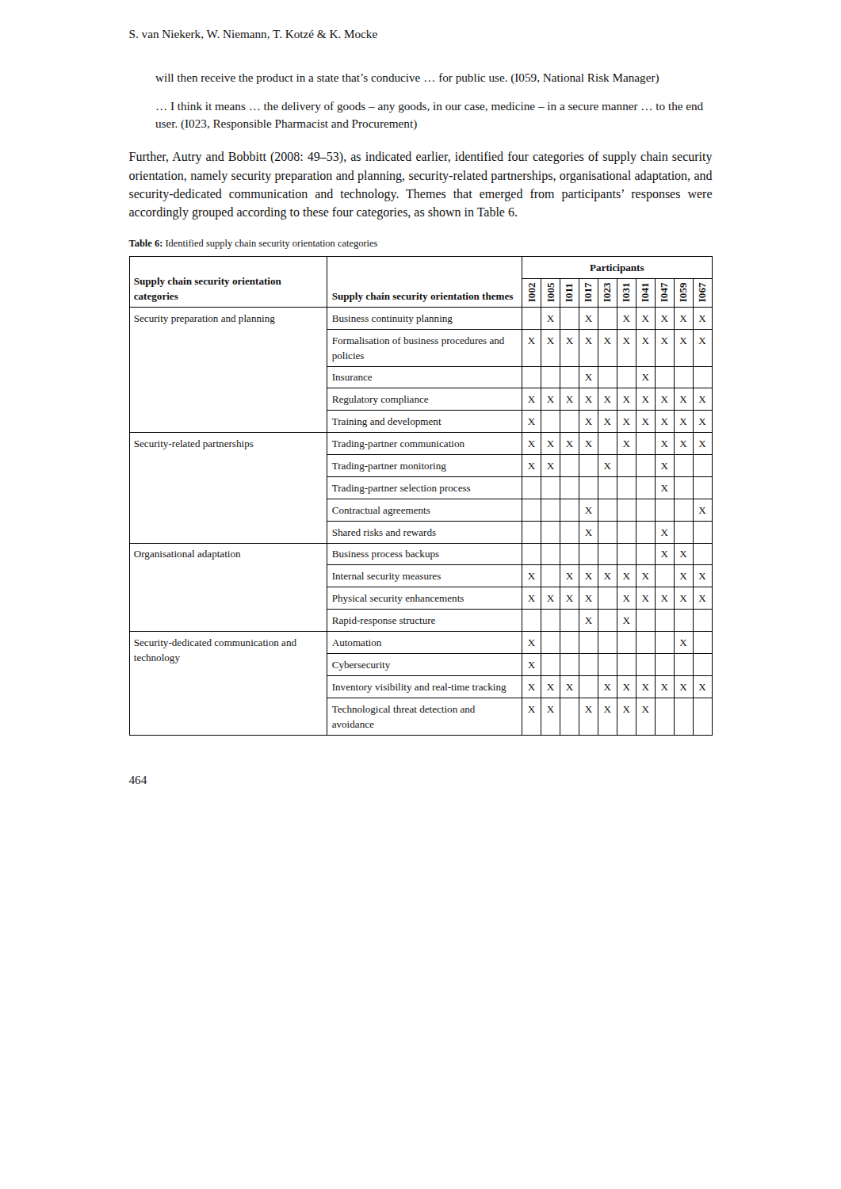S. van Niekerk, W. Niemann, T. Kotzé & K. Mocke
will then receive the product in a state that’s conducive … for public use. (I059, National Risk Manager)
… I think it means … the delivery of goods – any goods, in our case, medicine – in a secure manner … to the end user. (I023, Responsible Pharmacist and Procurement)
Further, Autry and Bobbitt (2008: 49–53), as indicated earlier, identified four categories of supply chain security orientation, namely security preparation and planning, security-related partnerships, organisational adaptation, and security-dedicated communication and technology. Themes that emerged from participants’ responses were accordingly grouped according to these four categories, as shown in Table 6.
Table 6: Identified supply chain security orientation categories
| Supply chain security orientation categories | Supply chain security orientation themes | Participants |
| --- | --- | --- |
| I002 | I005 | I011 | I017 | I023 | I031 | I041 | I047 | I059 | I067 |
| Security preparation and planning | Business continuity planning | | X | | X | | X | X | X | X | X |
| Formalisation of business procedures and policies | X | X | X | X | X | X | X | X | X | X |
| Insurance | | | | X | | | X | | | |
| Regulatory compliance | X | X | X | X | X | X | X | X | X | X |
| Training and development | X | | | X | X | X | X | X | X | X |
| Security-related partnerships | Trading-partner communication | X | X | X | X | | X | | X | X | X |
| Trading-partner monitoring | X | X | | | X | | | X | | |
| Trading-partner selection process | | | | | | | | X | | |
| Contractual agreements | | | | X | | | | | | X |
| Shared risks and rewards | | | | X | | | | X | | |
| Organisational adaptation | Business process backups | | | | | | | | X | X | |
| Internal security measures | X | | X | X | X | X | X | | X | X |
| Physical security enhancements | X | X | X | X | | X | X | X | X | X |
| Rapid-response structure | | | | X | | X | | | | |
| Security-dedicated communication and technology | Automation | X | | | | | | | | X | |
| Cybersecurity | X | | | | | | | | | |
| Inventory visibility and real-time tracking | X | X | X | | X | X | X | X | X | X |
| Technological threat detection and avoidance | X | X | | X | X | X | X | | | |
464